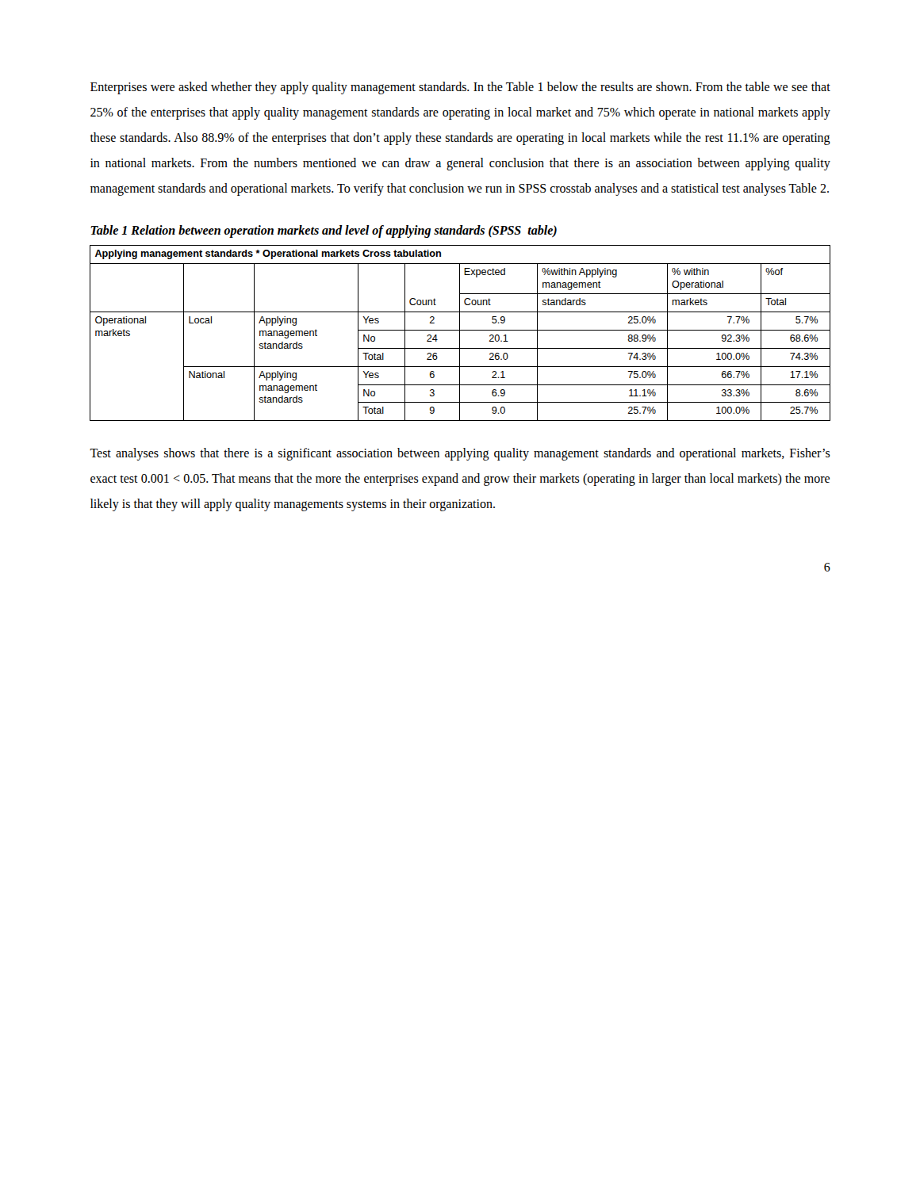Enterprises were asked whether they apply quality management standards. In the Table 1 below the results are shown. From the table we see that 25% of the enterprises that apply quality management standards are operating in local market and 75% which operate in national markets apply these standards. Also 88.9% of the enterprises that don’t apply these standards are operating in local markets while the rest 11.1% are operating in national markets. From the numbers mentioned we can draw a general conclusion that there is an association between applying quality management standards and operational markets. To verify that conclusion we run in SPSS crosstab analyses and a statistical test analyses Table 2.
Table 1 Relation between operation markets and level of applying standards (SPSS table)
| Applying management standards * Operational markets Cross tabulation |
| | | | | | Expected | %within Applying management | % within Operational | %of |
| | | | | Count | Count | standards | markets | Total |
| Operational markets | Local | Applying management standards | Yes | 2 | 5.9 | 25.0% | 7.7% | 5.7% |
| No | 24 | 20.1 | 88.9% | 92.3% | 68.6% |
| Total | 26 | 26.0 | 74.3% | 100.0% | 74.3% |
| National | Applying management standards | Yes | 6 | 2.1 | 75.0% | 66.7% | 17.1% |
| No | 3 | 6.9 | 11.1% | 33.3% | 8.6% |
| Total | 9 | 9.0 | 25.7% | 100.0% | 25.7% |
Test analyses shows that there is a significant association between applying quality management standards and operational markets, Fisher’s exact test 0.001 < 0.05. That means that the more the enterprises expand and grow their markets (operating in larger than local markets) the more likely is that they will apply quality managements systems in their organization.
6